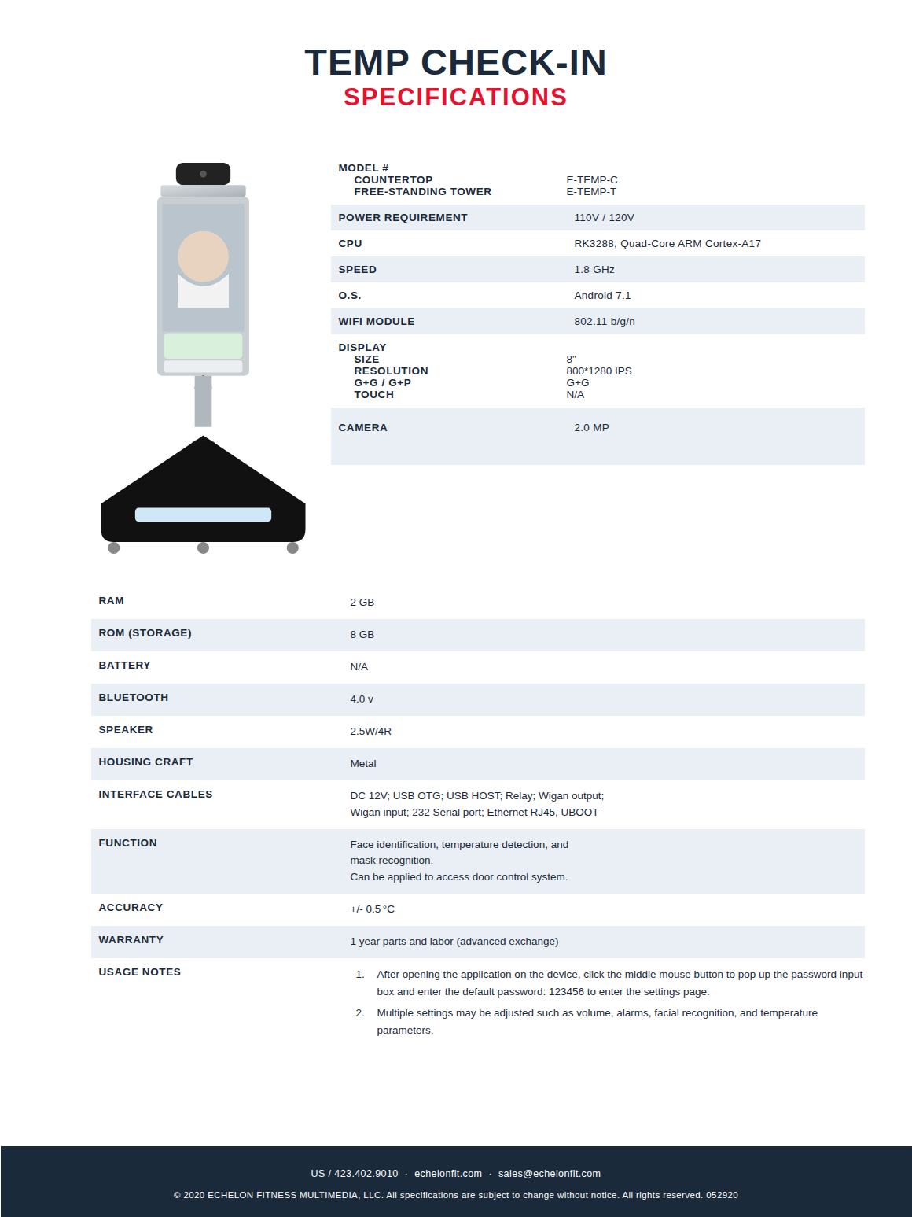TEMP CHECK-IN
SPECIFICATIONS
| MODEL # |
| / COUNTERTOP / E-TEMP-C / / FREE-STANDING TOWER / E-TEMP-T / |
| POWER REQUIREMENT | 110V / 120V |
| CPU | RK3288, Quad-Core ARM Cortex-A17 |
| SPEED | 1.8 GHz |
| O.S. | Android 7.1 |
| WIFI MODULE | 802.11 b/g/n |
| DISPLAY |
| / SIZE / 8" / / RESOLUTION / 800*1280 IPS / / G+G / G+P / G+G / / TOUCH / N/A / |
| CAMERA | 2.0 MP |
| RAM | 2 GB |
| ROM (STORAGE) | 8 GB |
| BATTERY | N/A |
| BLUETOOTH | 4.0 v |
| SPEAKER | 2.5W/4R |
| HOUSING CRAFT | Metal |
| INTERFACE CABLES | DC 12V; USB OTG; USB HOST; Relay; Wigan output; Wigan input; 232 Serial port; Ethernet RJ45, UBOOT |
| FUNCTION | Face identification, temperature detection, and mask recognition. Can be applied to access door control system. |
| ACCURACY | +/- 0.5 °C |
| WARRANTY | 1 year parts and labor (advanced exchange) |
| USAGE NOTES | After opening the application on the device, click the middle mouse button to pop up the password input box and enter the default password: 123456 to enter the settings page. Multiple settings may be adjusted such as volume, alarms, facial recognition, and temperature parameters. |
US / 423.402.9010·echelonfit.com·sales@echelonfit.com
© 2020 ECHELON FITNESS MULTIMEDIA, LLC. All specifications are subject to change without notice. All rights reserved. 052920